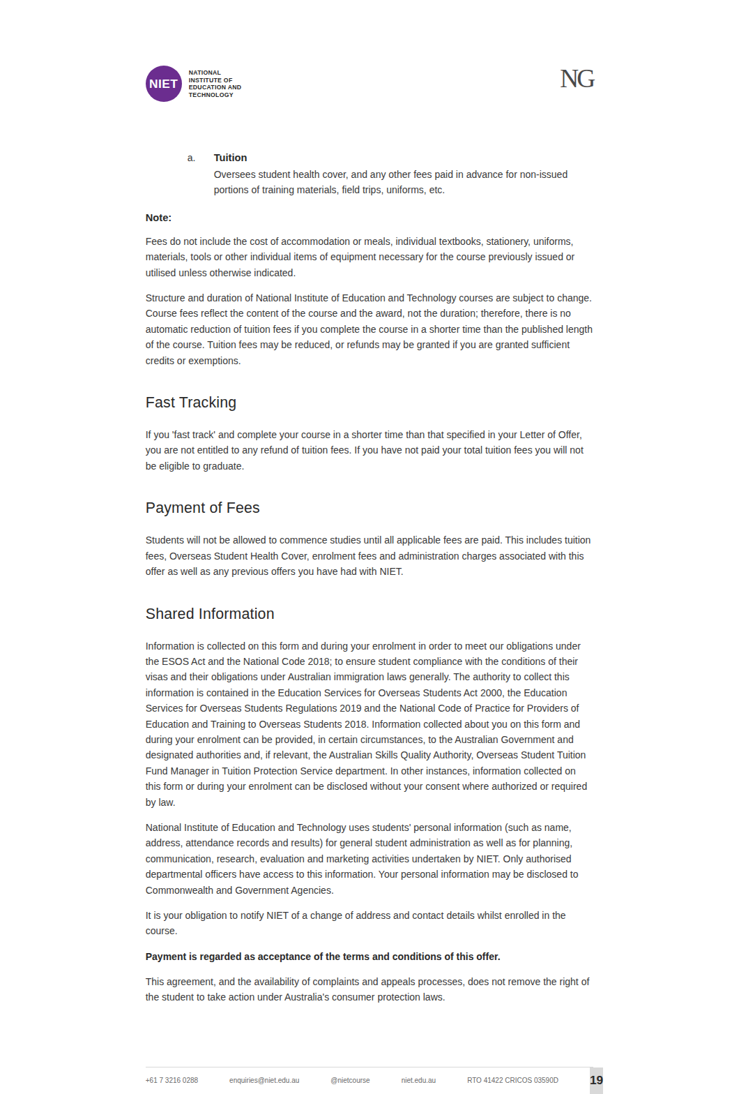NIET
NATIONAL
INSTITUTE OF
EDUCATION AND
TECHNOLOGY
NG
a.
Tuition
Oversees student health cover, and any other fees paid in advance for non-issued portions of training materials, field trips, uniforms, etc.
Note:
Fees do not include the cost of accommodation or meals, individual textbooks, stationery, uniforms, materials, tools or other individual items of equipment necessary for the course previously issued or utilised unless otherwise indicated.
Structure and duration of National Institute of Education and Technology courses are subject to change. Course fees reflect the content of the course and the award, not the duration; therefore, there is no automatic reduction of tuition fees if you complete the course in a shorter time than the published length of the course. Tuition fees may be reduced, or refunds may be granted if you are granted sufficient credits or exemptions.
Fast Tracking
If you 'fast track' and complete your course in a shorter time than that specified in your Letter of Offer, you are not entitled to any refund of tuition fees. If you have not paid your total tuition fees you will not be eligible to graduate.
Payment of Fees
Students will not be allowed to commence studies until all applicable fees are paid. This includes tuition fees, Overseas Student Health Cover, enrolment fees and administration charges associated with this offer as well as any previous offers you have had with NIET.
Shared Information
Information is collected on this form and during your enrolment in order to meet our obligations under the ESOS Act and the National Code 2018; to ensure student compliance with the conditions of their visas and their obligations under Australian immigration laws generally. The authority to collect this information is contained in the Education Services for Overseas Students Act 2000, the Education Services for Overseas Students Regulations 2019 and the National Code of Practice for Providers of Education and Training to Overseas Students 2018. Information collected about you on this form and during your enrolment can be provided, in certain circumstances, to the Australian Government and designated authorities and, if relevant, the Australian Skills Quality Authority, Overseas Student Tuition Fund Manager in Tuition Protection Service department. In other instances, information collected on this form or during your enrolment can be disclosed without your consent where authorized or required by law.
National Institute of Education and Technology uses students' personal information (such as name, address, attendance records and results) for general student administration as well as for planning, communication, research, evaluation and marketing activities undertaken by NIET. Only authorised departmental officers have access to this information. Your personal information may be disclosed to Commonwealth and Government Agencies.
It is your obligation to notify NIET of a change of address and contact details whilst enrolled in the course.
Payment is regarded as acceptance of the terms and conditions of this offer.
This agreement, and the availability of complaints and appeals processes, does not remove the right of the student to take action under Australia's consumer protection laws.
+61 7 3216 0288
enquiries@niet.edu.au
@nietcourse
niet.edu.au
RTO 41422 CRICOS 03590D
19